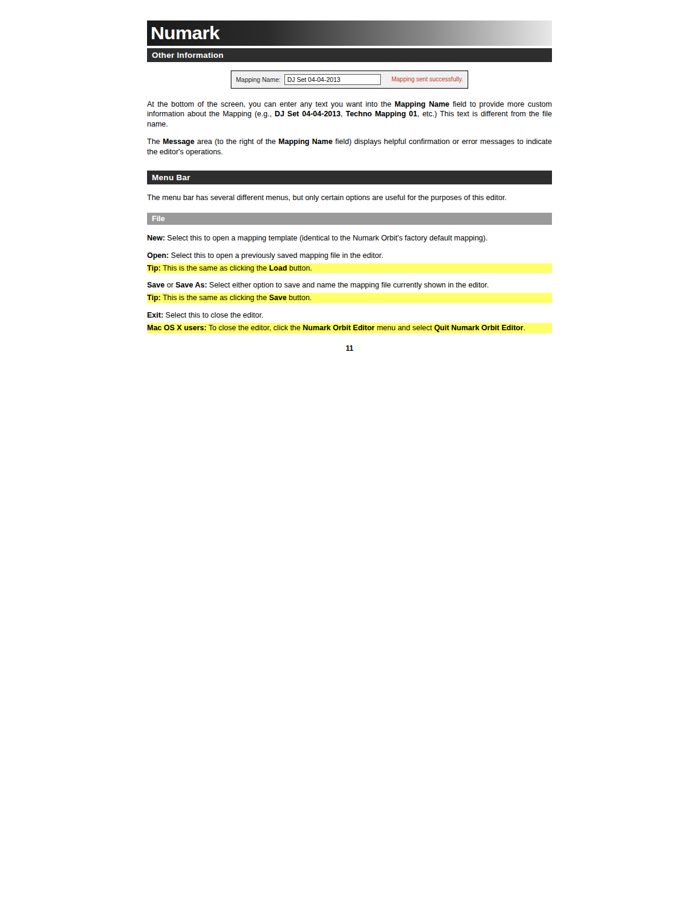Numark
Other Information
Mapping Name: DJ Set 04-04-2013 Mapping sent successfully.
At the bottom of the screen, you can enter any text you want into the Mapping Name field to provide more custom information about the Mapping (e.g., DJ Set 04-04-2013, Techno Mapping 01, etc.) This text is different from the file name.
The Message area (to the right of the Mapping Name field) displays helpful confirmation or error messages to indicate the editor's operations.
Menu Bar
The menu bar has several different menus, but only certain options are useful for the purposes of this editor.
File
New: Select this to open a mapping template (identical to the Numark Orbit's factory default mapping).
Open: Select this to open a previously saved mapping file in the editor.
Tip: This is the same as clicking the Load button.
Save or Save As: Select either option to save and name the mapping file currently shown in the editor.
Tip: This is the same as clicking the Save button.
Exit: Select this to close the editor.
Mac OS X users: To close the editor, click the Numark Orbit Editor menu and select Quit Numark Orbit Editor.
11